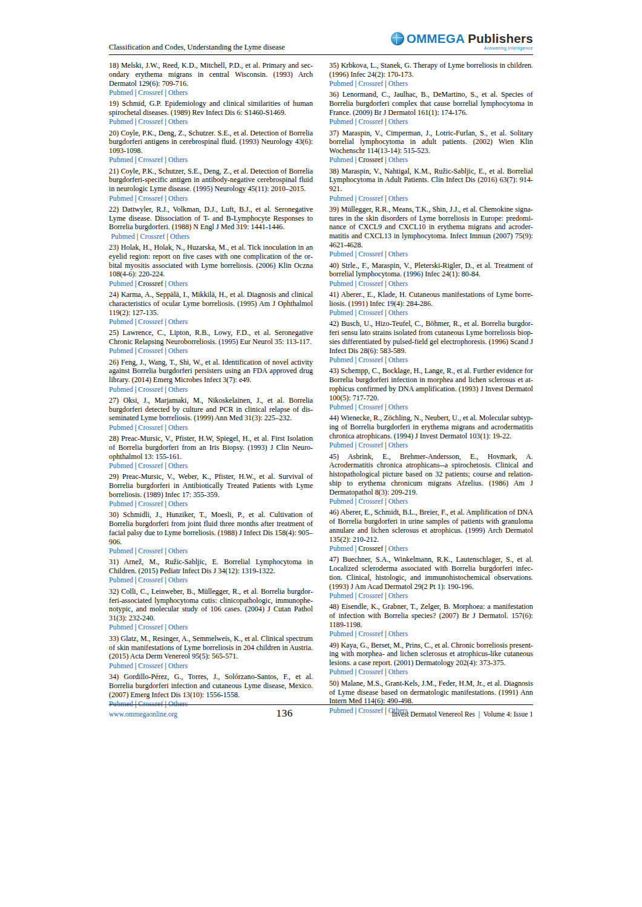Classification and Codes, Understanding the Lyme disease
OMM EGA Publishers
Answering Intelligence
18) Melski, J.W., Reed, K.D., Mitchell, P.D., et al. Primary and secondary erythema migrans in central Wisconsin. (1993) Arch Dermatol 129(6): 709-716.
Pubmed | Crossref | Others
19) Schmid, G.P. Epidemiology and clinical similarities of human spirochetal diseases. (1989) Rev Infect Dis 6: S1460-S1469.
Pubmed | Crossref | Others
20) Coyle, P.K., Deng, Z., Schutzer. S.E., et al. Detection of Borrelia burgdorferi antigens in cerebrospinal fluid. (1993) Neurology 43(6): 1093-1098.
Pubmed | Crossref | Others
21) Coyle, P.K., Schutzer, S.E., Deng, Z., et al. Detection of Borrelia burgdorferi-specific antigen in antibody-negative cerebrospinal fluid in neurologic Lyme disease. (1995) Neurology 45(11): 2010–2015.
Pubmed | Crossref | Others
22) Dattwyler, R.J., Volkman, D.J., Luft, B.J., et al. Seronegative Lyme disease. Dissociation of T- and B-Lymphocyte Responses to Borrelia burgdorferi. (1988) N Engl J Med 319: 1441-1446.
Pubmed | Crossref | Others
23) Holak, H., Holak, N., Huzarska, M., et al. Tick inoculation in an eyelid region: report on five cases with one complication of the orbital myositis associated with Lyme borreliosis. (2006) Klin Oczna 108(4-6): 220-224.
Pubmed | Crossref | Others
24) Karma, A., Seppälä, I., Mikkilä, H., et al. Diagnosis and clinical characteristics of ocular Lyme borreliosis. (1995) Am J Ophthalmol 119(2): 127-135.
Pubmed | Crossref | Others
25) Lawrence, C., Lipton, R.B., Lowy, F.D., et al. Seronegative Chronic Relapsing Neuroborreliosis. (1995) Eur Neurol 35: 113-117.
Pubmed | Crossref | Others
26) Feng, J., Wang, T., Shi, W., et al. Identification of novel activity against Borrelia burgdorferi persisters using an FDA approved drug library. (2014) Emerg Microbes Infect 3(7): e49.
Pubmed | Crossref | Others
27) Oksi, J., Marjamaki, M., Nikoskelainen, J., et al. Borrelia burgdorferi detected by culture and PCR in clinical relapse of disseminated Lyme borreliosis. (1999) Ann Med 31(3): 225–232.
Pubmed | Crossref | Others
28) Preac-Mursic, V., Pfister, H.W, Spiegel, H., et al. First Isolation of Borrelia burgdorferi from an Iris Biopsy. (1993) J Clin Neuro-ophthalmol 13: 155-161.
Pubmed | Crossref | Others
29) Preac-Mursic, V., Weber, K., Pfister, H.W., et al. Survival of Borrelia burgdorferi in Antibiotically Treated Patients with Lyme borreliosis. (1989) Infec 17: 355-359.
Pubmed | Crossref | Others
30) Schmidli, J., Hunziker, T., Moesli, P., et al. Cultivation of Borrelia burgdorferi from joint fluid three months after treatment of facial palsy due to Lyme borreliosis. (1988) J Infect Dis 158(4): 905–906.
Pubmed | Crossref | Others
31) Arnež, M., Ružic-Sabljic, E. Borrelial Lymphocytoma in Children. (2015) Pediatr Infect Dis J 34(12): 1319-1322.
Pubmed | Crossref | Others
32) Colli, C., Leinweber, B., Müllegger, R., et al. Borrelia burgdorferi-associated lymphocytoma cutis: clinicopathologic, immunophenotypic, and molecular study of 106 cases. (2004) J Cutan Pathol 31(3): 232-240.
Pubmed | Crossref | Others
33) Glatz, M., Resinger, A., Semmelweis, K., et al. Clinical spectrum of skin manifestations of Lyme borreliosis in 204 children in Austria. (2015) Acta Derm Venereol 95(5): 565-571.
Pubmed | Crossref | Others
34) Gordillo-Pérez, G., Torres, J., Solórzano-Santos, F., et al. Borrelia burgdorferi infection and cutaneous Lyme disease, Mexico. (2007) Emerg Infect Dis 13(10): 1556-1558.
Pubmed | Crossref | Others
35) Krbkova, L., Stanek, G. Therapy of Lyme borreliosis in children. (1996) Infec 24(2): 170-173.
Pubmed | Crossref | Others
36) Lenormand, C., Jaulhac, B., DeMartino, S., et al. Species of Borrelia burgdorferi complex that cause borrelial lymphocytoma in France. (2009) Br J Dermatol 161(1): 174-176.
Pubmed | Crossref | Others
37) Maraspin, V., Cimperman, J., Lotric-Furlan, S., et al. Solitary borrelial lymphocytoma in adult patients. (2002) Wien Klin Wochenschr 114(13-14): 515-523.
Pubmed | Crossref | Others
38) Maraspin, V., Nahtigal, K.M., Ružic-Sabljic, E., et al. Borrelial Lymphocytoma in Adult Patients. Clin Infect Dis (2016) 63(7): 914-921.
Pubmed | Crossref | Others
39) Müllegger, R.R., Means, T.K., Shin, J.J., et al. Chemokine signatures in the skin disorders of Lyme borreliosis in Europe: predominance of CXCL9 and CXCL10 in erythema migrans and acrodermatitis and CXCL13 in lymphocytoma. Infect Immun (2007) 75(9): 4621-4628.
Pubmed | Crossref | Others
40) Strle., F., Maraspin, V., Pleterski-Rigler, D., et al. Treatment of borrelial lymphocytoma. (1996) Infec 24(1): 80-84.
Pubmed | Crossref | Others
41) Aberer., E., Klade, H. Cutaneous manifestations of Lyme borreliosis. (1991) Infec 19(4): 284-286.
Pubmed | Crossref | Others
42) Busch, U., Hizo-Teufel, C., Böhmer, R., et al. Borrelia burgdorferi sensu lato strains isolated from cutaneous Lyme borreliosis biopsies differentiated by pulsed-field gel electrophoresis. (1996) Scand J Infect Dis 28(6): 583-589.
Pubmed | Crossref | Others
43) Schempp, C., Bocklage, H., Lange, R., et al. Further evidence for Borrelia burgdorferi infection in morphea and lichen sclerosus et atrophicus confirmed by DNA amplification. (1993) J Invest Dermatol 100(5): 717-720.
Pubmed | Crossref | Others
44) Wienecke, R., Zöchling, N., Neubert, U., et al. Molecular subtyping of Borrelia burgdorferi in erythema migrans and acrodermatitis chronica atrophicans. (1994) J Invest Dermatol 103(1): 19-22.
Pubmed | Crossref | Others
45) Asbrink, E., Brehmer-Andersson, E., Hovmark, A. Acrodermatitis chronica atrophicans--a spirochetosis. Clinical and histopathological picture based on 32 patients; course and relationship to erythema chronicum migrans Afzelius. (1986) Am J Dermatopathol 8(3): 209-219.
Pubmed | Crossref | Others
46) Aberer, E., Schmidt, B.L., Breier, F., et al. Amplification of DNA of Borrelia burgdorferi in urine samples of patients with granuloma annulare and lichen sclerosus et atrophicus. (1999) Arch Dermatol 135(2): 210-212.
Pubmed | Crossref | Others
47) Buechner, S.A., Winkelmann, R.K., Lautenschlager, S., et al. Localized scleroderma associated with Borrelia burgdorferi infection. Clinical, histologic, and immunohistochemical observations. (1993) J Am Acad Dermatol 29(2 Pt 1): 190-196.
Pubmed | Crossref | Others
48) Eisendle, K., Grabner, T., Zelger, B. Morphoea: a manifestation of infection with Borrelia species? (2007) Br J Dermatol. 157(6): 1189-1198.
Pubmed | Crossref | Others
49) Kaya, G., Berset, M., Prins, C., et al. Chronic borreliosis presenting with morphea- and lichen sclerosus et atrophicus-like cutaneous lesions. a case report. (2001) Dermatology 202(4): 373-375.
Pubmed | Crossref | Others
50) Malane, M.S., Grant-Kels, J.M., Feder, H.M, Jr., et al. Diagnosis of Lyme disease based on dermatologic manifestations. (1991) Ann Intern Med 114(6): 490-498.
Pubmed | Crossref | Others
www.ommegaonline.org
136
Invest Dermatol Venereol Res | Volume 4: Issue 1